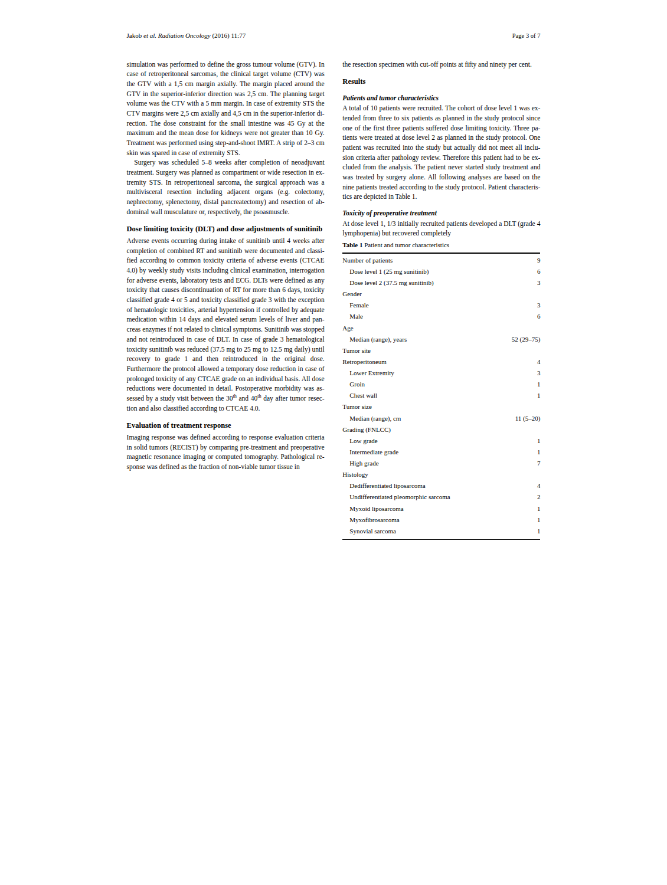Jakob et al. Radiation Oncology (2016) 11:77
Page 3 of 7
simulation was performed to define the gross tumour volume (GTV). In case of retroperitoneal sarcomas, the clinical target volume (CTV) was the GTV with a 1,5 cm margin axially. The margin placed around the GTV in the superior-inferior direction was 2,5 cm. The planning target volume was the CTV with a 5 mm margin. In case of extremity STS the CTV margins were 2,5 cm axially and 4,5 cm in the superior-inferior direction. The dose constraint for the small intestine was 45 Gy at the maximum and the mean dose for kidneys were not greater than 10 Gy. Treatment was performed using step-and-shoot IMRT. A strip of 2–3 cm skin was spared in case of extremity STS.
Surgery was scheduled 5–8 weeks after completion of neoadjuvant treatment. Surgery was planned as compartment or wide resection in extremity STS. In retroperitoneal sarcoma, the surgical approach was a multivisceral resection including adjacent organs (e.g. colectomy, nephrectomy, splenectomy, distal pancreatectomy) and resection of abdominal wall musculature or, respectively, the psoasmuscle.
Dose limiting toxicity (DLT) and dose adjustments of sunitinib
Adverse events occurring during intake of sunitinib until 4 weeks after completion of combined RT and sunitinib were documented and classified according to common toxicity criteria of adverse events (CTCAE 4.0) by weekly study visits including clinical examination, interrogation for adverse events, laboratory tests and ECG. DLTs were defined as any toxicity that causes discontinuation of RT for more than 6 days, toxicity classified grade 4 or 5 and toxicity classified grade 3 with the exception of hematologic toxicities, arterial hypertension if controlled by adequate medication within 14 days and elevated serum levels of liver and pancreas enzymes if not related to clinical symptoms. Sunitinib was stopped and not reintroduced in case of DLT. In case of grade 3 hematological toxicity sunitinib was reduced (37.5 mg to 25 mg to 12.5 mg daily) until recovery to grade 1 and then reintroduced in the original dose. Furthermore the protocol allowed a temporary dose reduction in case of prolonged toxicity of any CTCAE grade on an individual basis. All dose reductions were documented in detail. Postoperative morbidity was assessed by a study visit between the 30th and 40th day after tumor resection and also classified according to CTCAE 4.0.
Evaluation of treatment response
Imaging response was defined according to response evaluation criteria in solid tumors (RECIST) by comparing pre-treatment and preoperative magnetic resonance imaging or computed tomography. Pathological response was defined as the fraction of non-viable tumor tissue in
the resection specimen with cut-off points at fifty and ninety per cent.
Results
Patients and tumor characteristics
A total of 10 patients were recruited. The cohort of dose level 1 was extended from three to six patients as planned in the study protocol since one of the first three patients suffered dose limiting toxicity. Three patients were treated at dose level 2 as planned in the study protocol. One patient was recruited into the study but actually did not meet all inclusion criteria after pathology review. Therefore this patient had to be excluded from the analysis. The patient never started study treatment and was treated by surgery alone. All following analyses are based on the nine patients treated according to the study protocol. Patient characteristics are depicted in Table 1.
Toxicity of preoperative treatment
At dose level 1, 1/3 initially recruited patients developed a DLT (grade 4 lymphopenia) but recovered completely
Table 1 Patient and tumor characteristics
| Number of patients | 9 |
| Dose level 1 (25 mg sunitinib) | 6 |
| Dose level 2 (37.5 mg sunitinib) | 3 |
| Gender | |
| Female | 3 |
| Male | 6 |
| Age | |
| Median (range), years | 52 (29–75) |
| Tumor site | |
| Retroperitoneum | 4 |
| Lower Extremity | 3 |
| Groin | 1 |
| Chest wall | 1 |
| Tumor size | |
| Median (range), cm | 11 (5–20) |
| Grading (FNLCC) | |
| Low grade | 1 |
| Intermediate grade | 1 |
| High grade | 7 |
| Histology | |
| Dedifferentiated liposarcoma | 4 |
| Undifferentiated pleomorphic sarcoma | 2 |
| Myxoid liposarcoma | 1 |
| Myxofibrosarcoma | 1 |
| Synovial sarcoma | 1 |